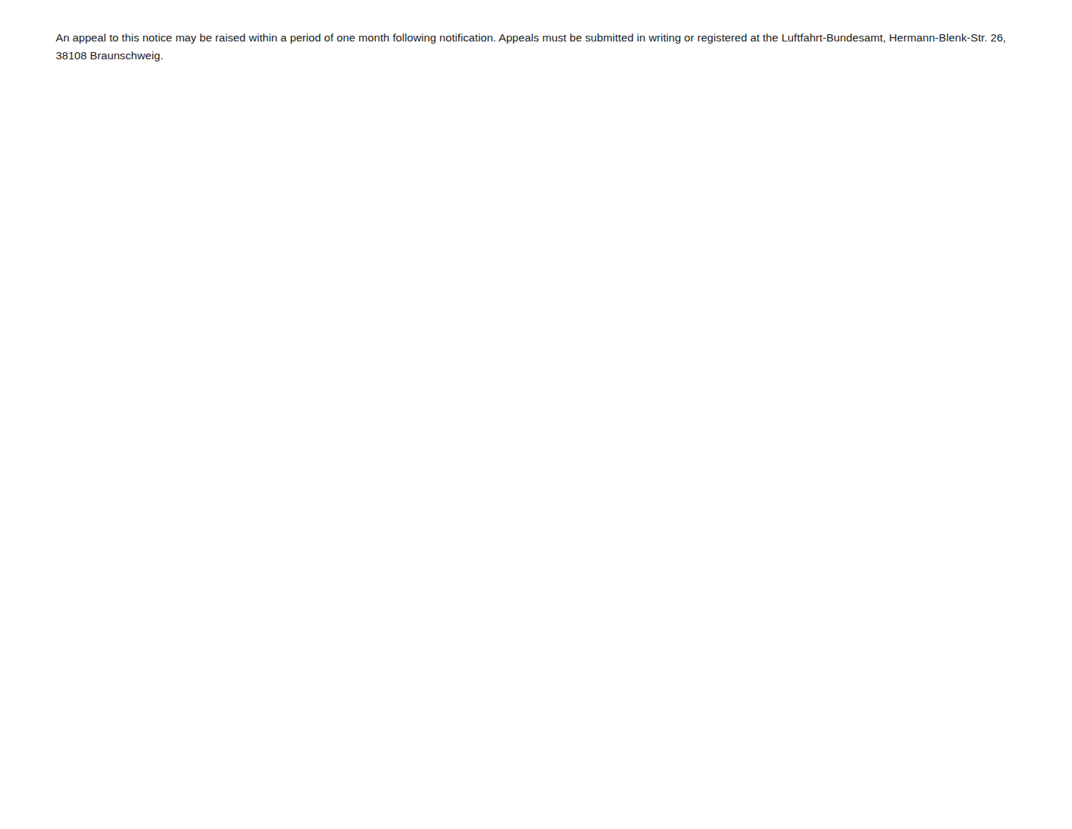An appeal to this notice may be raised within a period of one month following notification. Appeals must be submitted in writing or registered at the Luftfahrt-Bundesamt, Hermann-Blenk-Str. 26, 38108 Braunschweig.